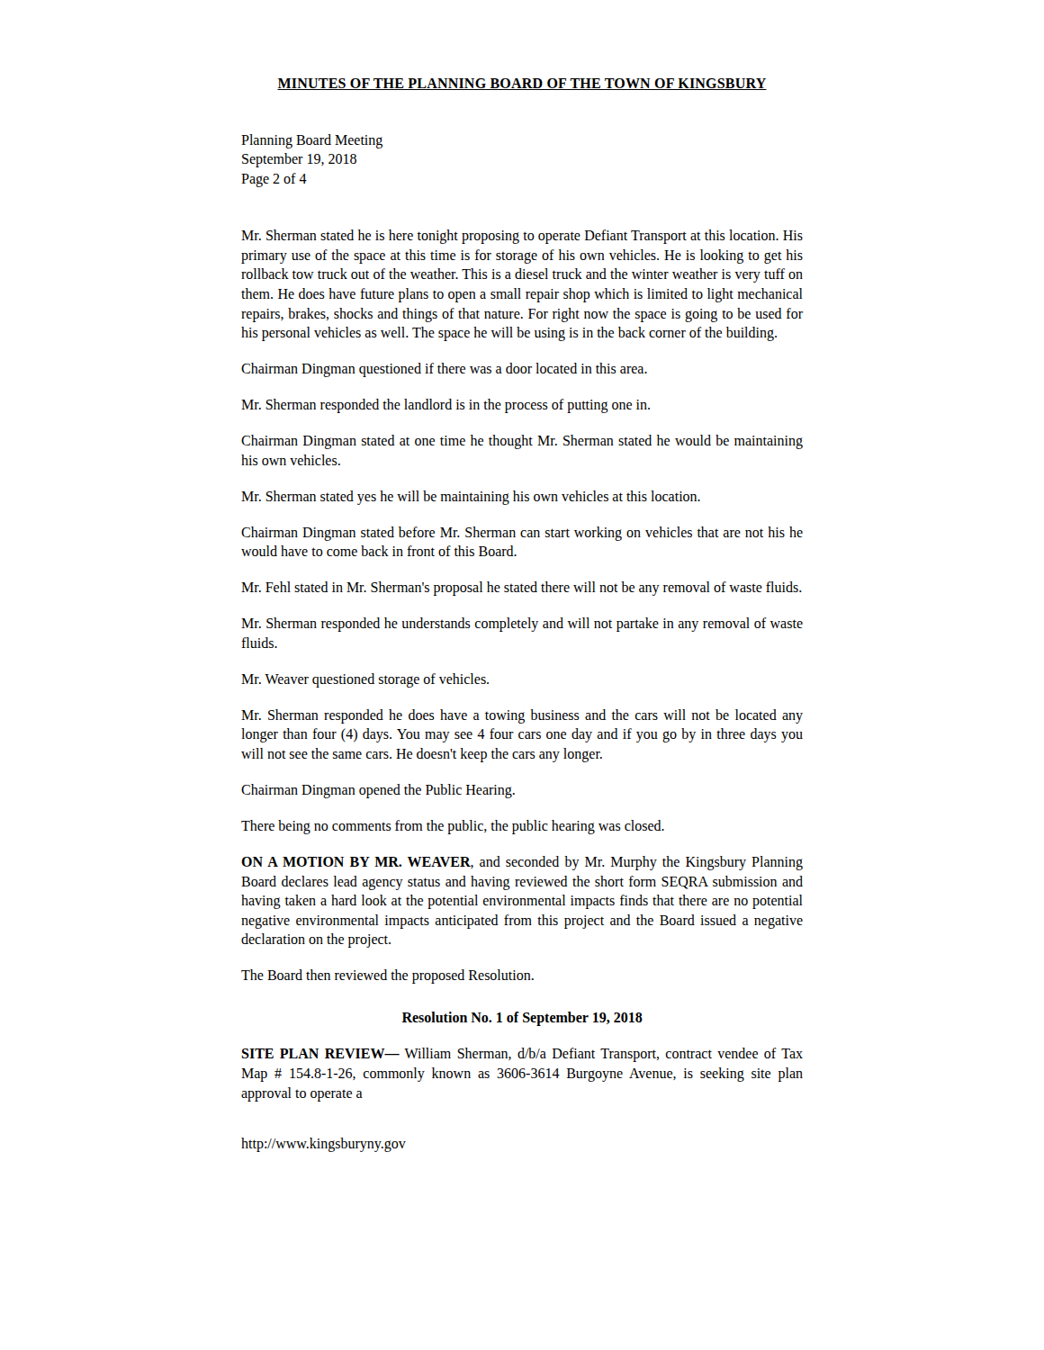MINUTES OF THE PLANNING BOARD OF THE TOWN OF KINGSBURY
Planning Board Meeting
September 19, 2018
Page 2 of 4
Mr. Sherman stated he is here tonight proposing to operate Defiant Transport at this location. His primary use of the space at this time is for storage of his own vehicles. He is looking to get his rollback tow truck out of the weather. This is a diesel truck and the winter weather is very tuff on them. He does have future plans to open a small repair shop which is limited to light mechanical repairs, brakes, shocks and things of that nature. For right now the space is going to be used for his personal vehicles as well. The space he will be using is in the back corner of the building.
Chairman Dingman questioned if there was a door located in this area.
Mr. Sherman responded the landlord is in the process of putting one in.
Chairman Dingman stated at one time he thought Mr. Sherman stated he would be maintaining his own vehicles.
Mr. Sherman stated yes he will be maintaining his own vehicles at this location.
Chairman Dingman stated before Mr. Sherman can start working on vehicles that are not his he would have to come back in front of this Board.
Mr. Fehl stated in Mr. Sherman's proposal he stated there will not be any removal of waste fluids.
Mr. Sherman responded he understands completely and will not partake in any removal of waste fluids.
Mr. Weaver questioned storage of vehicles.
Mr. Sherman responded he does have a towing business and the cars will not be located any longer than four (4) days. You may see 4 four cars one day and if you go by in three days you will not see the same cars. He doesn't keep the cars any longer.
Chairman Dingman opened the Public Hearing.
There being no comments from the public, the public hearing was closed.
ON A MOTION BY MR. WEAVER, and seconded by Mr. Murphy the Kingsbury Planning Board declares lead agency status and having reviewed the short form SEQRA submission and having taken a hard look at the potential environmental impacts finds that there are no potential negative environmental impacts anticipated from this project and the Board issued a negative declaration on the project.
The Board then reviewed the proposed Resolution.
Resolution No. 1 of September 19, 2018
SITE PLAN REVIEW— William Sherman, d/b/a Defiant Transport, contract vendee of Tax Map # 154.8-1-26, commonly known as 3606-3614 Burgoyne Avenue, is seeking site plan approval to operate a
http://www.kingsburyny.gov